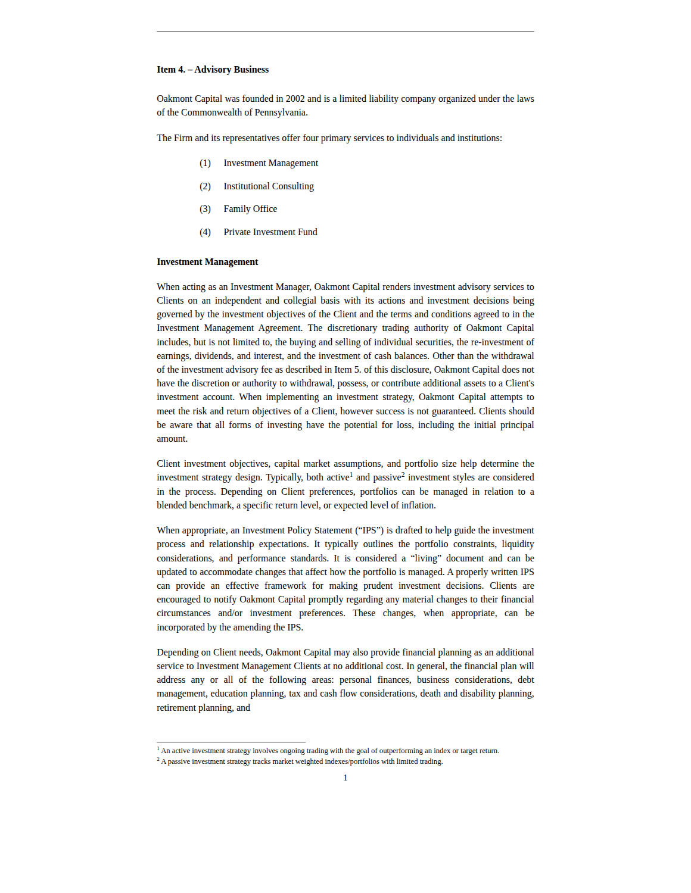Item 4. – Advisory Business
Oakmont Capital was founded in 2002 and is a limited liability company organized under the laws of the Commonwealth of Pennsylvania.
The Firm and its representatives offer four primary services to individuals and institutions:
Investment Management
Institutional Consulting
Family Office
Private Investment Fund
Investment Management
When acting as an Investment Manager, Oakmont Capital renders investment advisory services to Clients on an independent and collegial basis with its actions and investment decisions being governed by the investment objectives of the Client and the terms and conditions agreed to in the Investment Management Agreement. The discretionary trading authority of Oakmont Capital includes, but is not limited to, the buying and selling of individual securities, the re-investment of earnings, dividends, and interest, and the investment of cash balances. Other than the withdrawal of the investment advisory fee as described in Item 5. of this disclosure, Oakmont Capital does not have the discretion or authority to withdrawal, possess, or contribute additional assets to a Client's investment account. When implementing an investment strategy, Oakmont Capital attempts to meet the risk and return objectives of a Client, however success is not guaranteed. Clients should be aware that all forms of investing have the potential for loss, including the initial principal amount.
Client investment objectives, capital market assumptions, and portfolio size help determine the investment strategy design. Typically, both active1 and passive2 investment styles are considered in the process. Depending on Client preferences, portfolios can be managed in relation to a blended benchmark, a specific return level, or expected level of inflation.
When appropriate, an Investment Policy Statement (“IPS”) is drafted to help guide the investment process and relationship expectations. It typically outlines the portfolio constraints, liquidity considerations, and performance standards. It is considered a “living” document and can be updated to accommodate changes that affect how the portfolio is managed. A properly written IPS can provide an effective framework for making prudent investment decisions. Clients are encouraged to notify Oakmont Capital promptly regarding any material changes to their financial circumstances and/or investment preferences. These changes, when appropriate, can be incorporated by the amending the IPS.
Depending on Client needs, Oakmont Capital may also provide financial planning as an additional service to Investment Management Clients at no additional cost. In general, the financial plan will address any or all of the following areas: personal finances, business considerations, debt management, education planning, tax and cash flow considerations, death and disability planning, retirement planning, and
1 An active investment strategy involves ongoing trading with the goal of outperforming an index or target return.
2 A passive investment strategy tracks market weighted indexes/portfolios with limited trading.
1